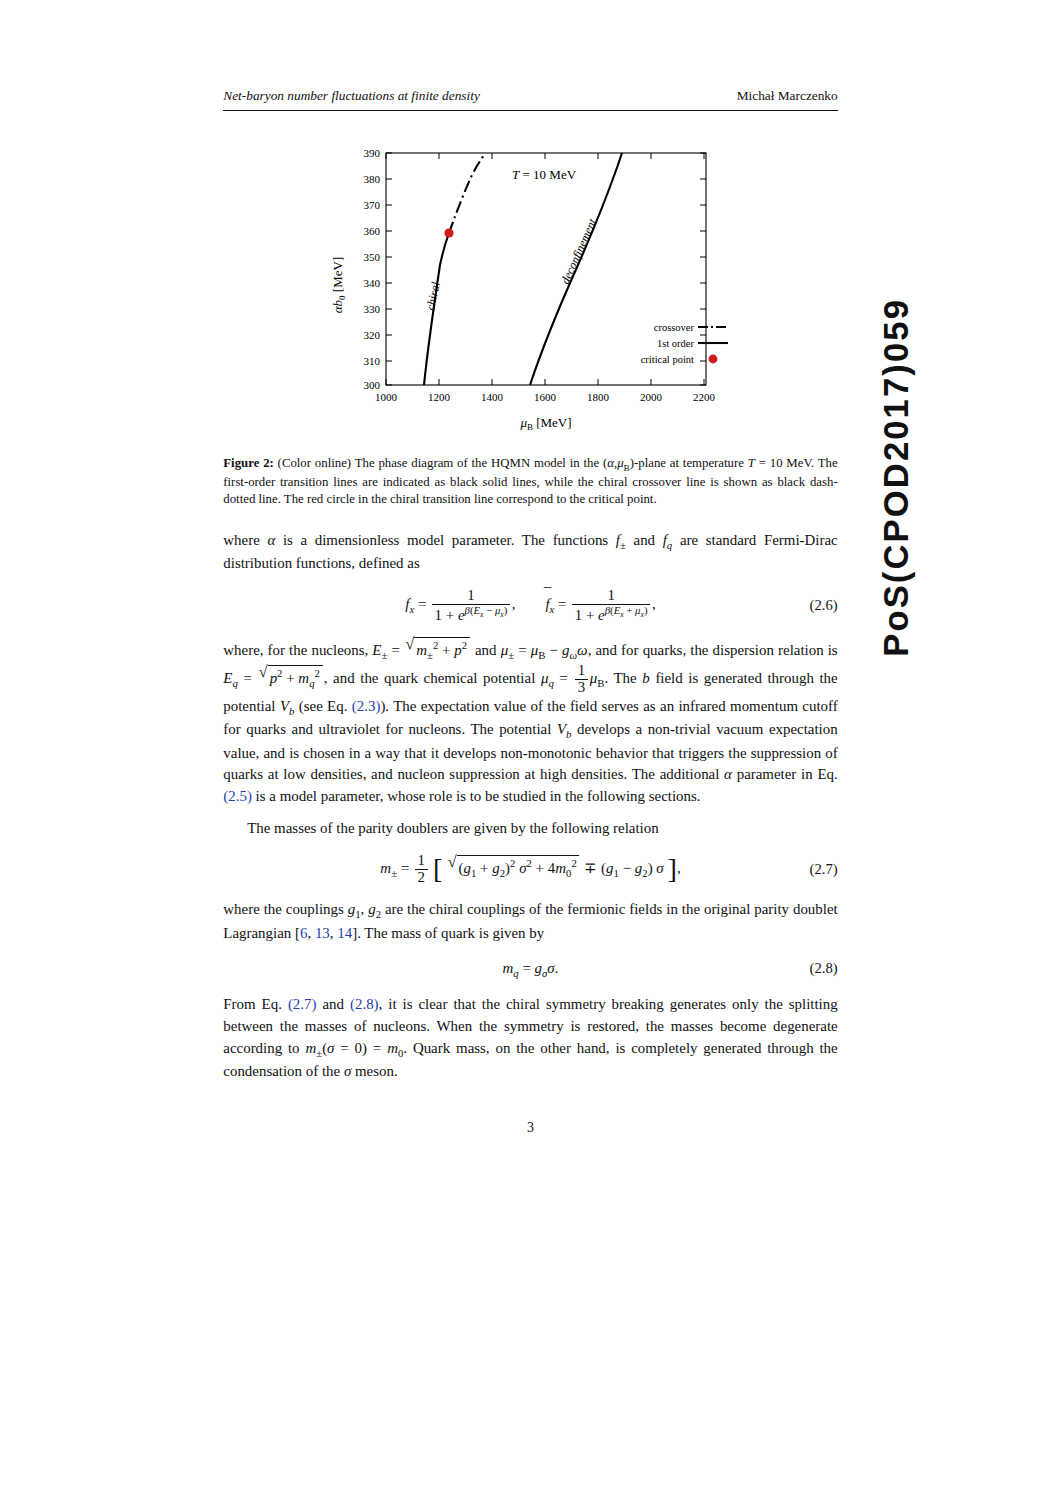Net-baryon number fluctuations at finite density
Michał Marczenko
PoS(CPOD2017)059
390 380 370 360 350 340 330 320 310 300 1000 1200 1400 1600 1800 2000 2200 μB [MeV] αb0 [MeV] T = 10 MeV chiral deconfinement crossover 1st order critical point
Figure 2: (Color online) The phase diagram of the HQMN model in the (α,μB)-plane at temperature T = 10 MeV. The first-order transition lines are indicated as black solid lines, while the chiral crossover line is shown as black dash-dotted line. The red circle in the chiral transition line correspond to the critical point.
where α is a dimensionless model parameter. The functions f± and fq are standard Fermi-Dirac distribution functions, defined as
fx = 11 + eβ(Ex − μx), ̅ f x = 11 + eβ(Ex + μx),
(2.6)
where, for the nucleons, E± = m±2 + p2 and μ± = μB − gωω, and for quarks, the dispersion relation is Eq = p2 + mq2, and the quark chemical potential μq = 13 μB. The b field is generated through the potential Vb (see Eq. (2.3)). The expectation value of the field serves as an infrared momentum cutoff for quarks and ultraviolet for nucleons. The potential Vb develops a non-trivial vacuum expectation value, and is chosen in a way that it develops non-monotonic behavior that triggers the suppression of quarks at low densities, and nucleon suppression at high densities. The additional α parameter in Eq. (2.5) is a model parameter, whose role is to be studied in the following sections.
The masses of the parity doublers are given by the following relation
m± = 12 [ (g1 + g2)2 σ2 + 4m02 ∓ (g1 − g2) σ ],
(2.7)
where the couplings g1, g2 are the chiral couplings of the fermionic fields in the original parity doublet Lagrangian [6, 13, 14]. The mass of quark is given by
mq = gσσ.
(2.8)
From Eq. (2.7) and (2.8), it is clear that the chiral symmetry breaking generates only the splitting between the masses of nucleons. When the symmetry is restored, the masses become degenerate according to m±(σ = 0) = m0. Quark mass, on the other hand, is completely generated through the condensation of the σ meson.
3